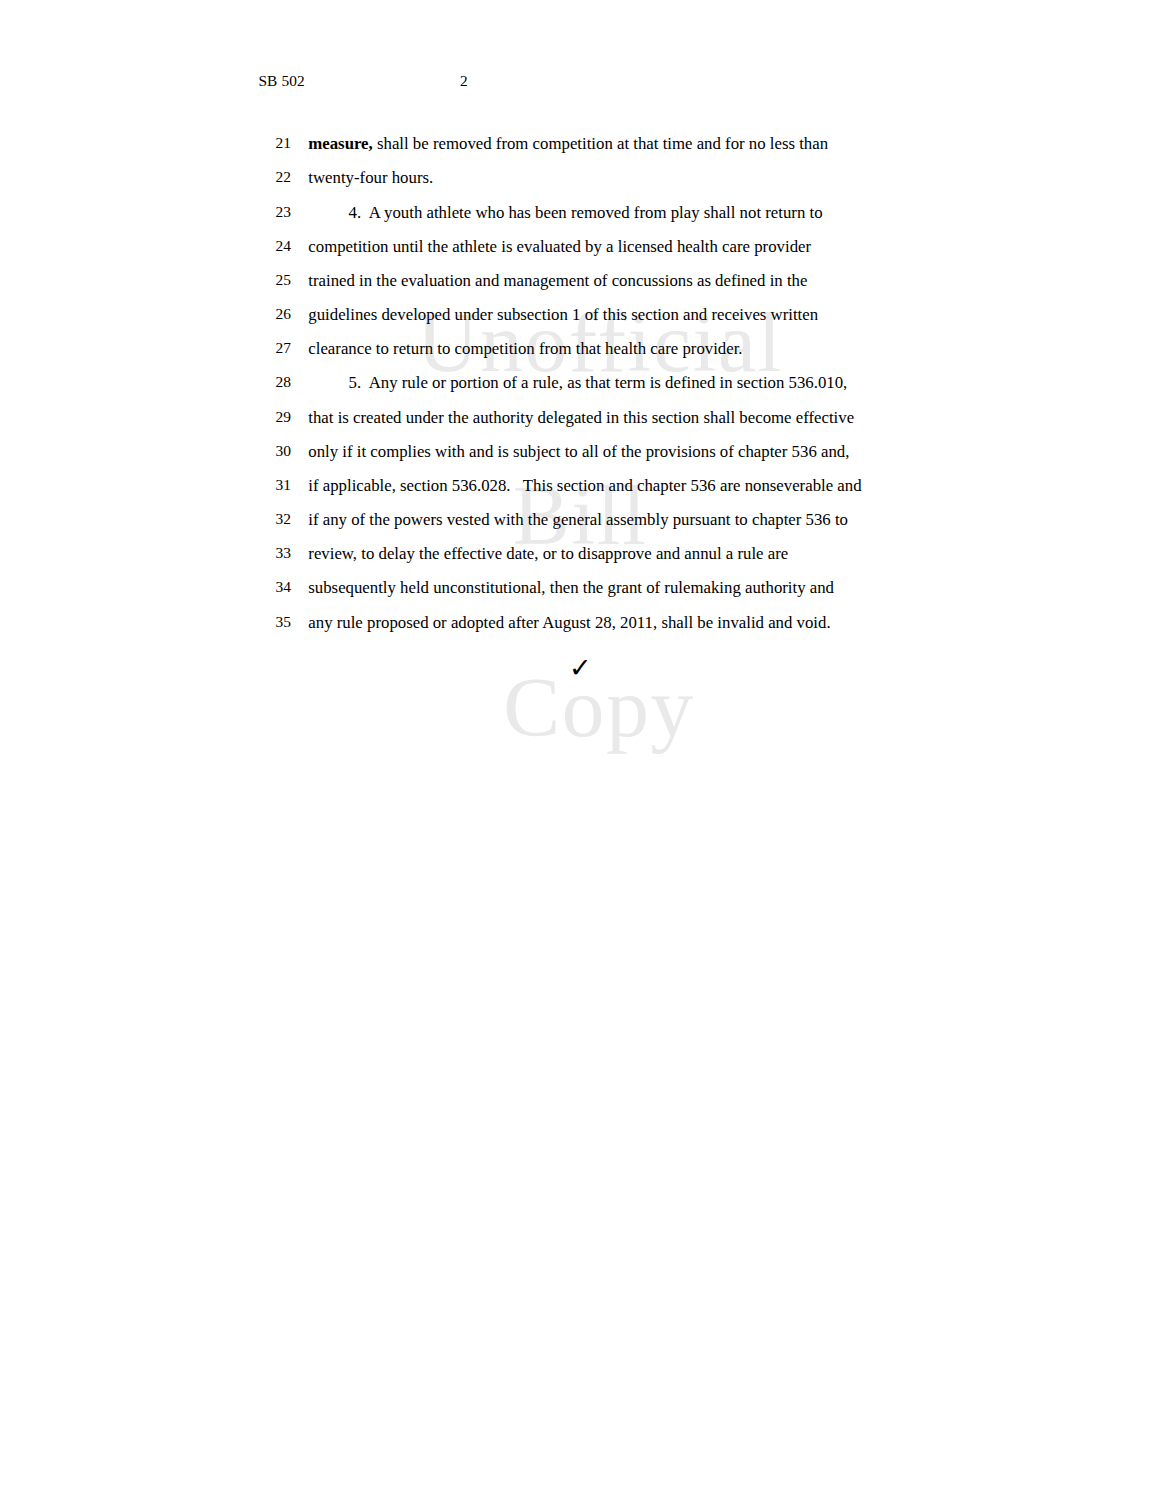Unofficial
Bill
Copy
SB 502 2
measure, shall be removed from competition at that time and for no less than
twenty-four hours.
4. A youth athlete who has been removed from play shall not return to
competition until the athlete is evaluated by a licensed health care provider
trained in the evaluation and management of concussions as defined in the
guidelines developed under subsection 1 of this section and receives written
clearance to return to competition from that health care provider.
5. Any rule or portion of a rule, as that term is defined in section 536.010,
that is created under the authority delegated in this section shall become effective
only if it complies with and is subject to all of the provisions of chapter 536 and,
if applicable, section 536.028. This section and chapter 536 are nonseverable and
if any of the powers vested with the general assembly pursuant to chapter 536 to
review, to delay the effective date, or to disapprove and annul a rule are
subsequently held unconstitutional, then the grant of rulemaking authority and
any rule proposed or adopted after August 28, 2011, shall be invalid and void.
✓